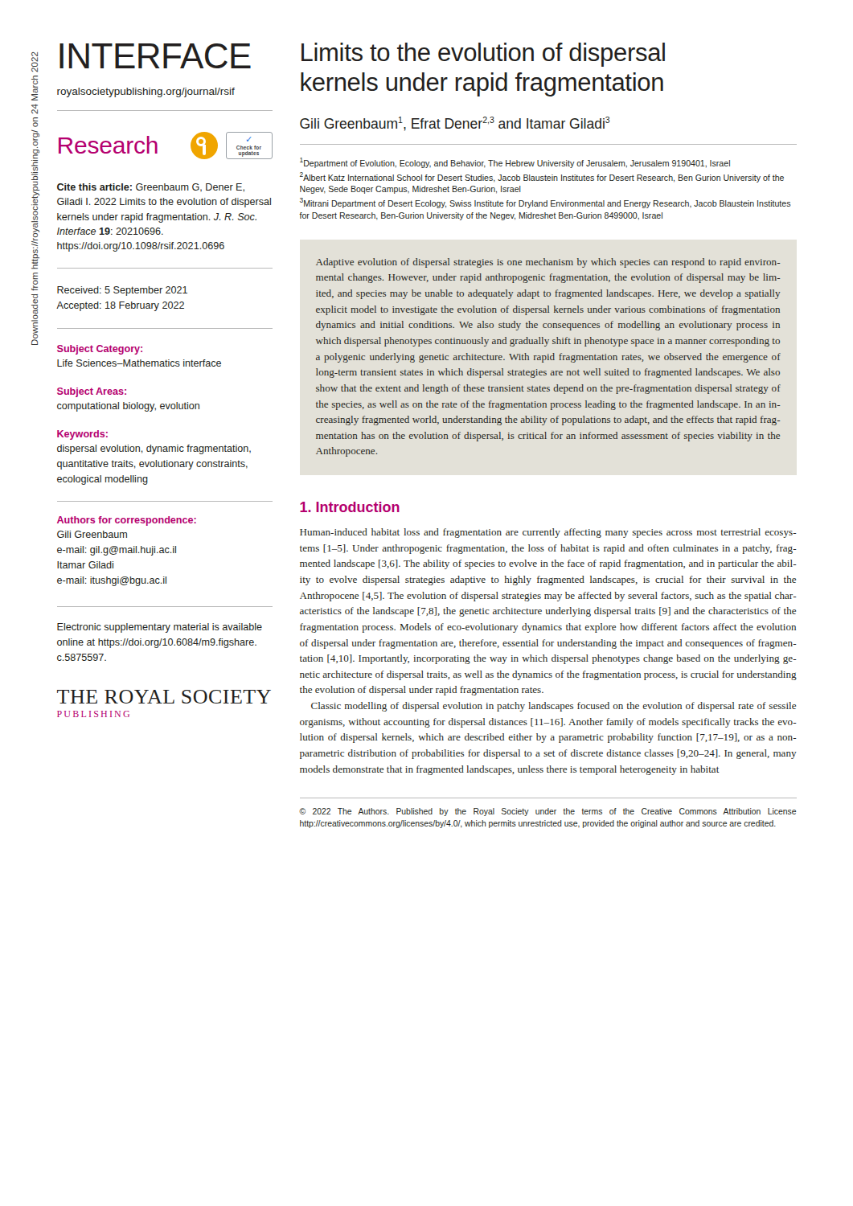Downloaded from https://royalsocietypublishing.org/ on 24 March 2022
INTERFACE
royalsocietypublishing.org/journal/rsif
Research
✓ Check for updates
Cite this article: Greenbaum G, Dener E, Giladi I. 2022 Limits to the evolution of dispersal kernels under rapid fragmentation. J. R. Soc. Interface 19: 20210696. https://doi.org/10.1098/rsif.2021.0696
Received: 5 September 2021
Accepted: 18 February 2022
Subject Category:
Life Sciences–Mathematics interface
Subject Areas:
computational biology, evolution
Keywords:
dispersal evolution, dynamic fragmentation, quantitative traits, evolutionary constraints, ecological modelling
Authors for correspondence:
Gili Greenbaum
e-mail: gil.g@mail.huji.ac.il
Itamar Giladi
e-mail: itushgi@bgu.ac.il
Electronic supplementary material is available online at https://doi.org/10.6084/m9.figshare.
c.5875597.
THE ROYAL SOCIETY
PUBLISHING
Limits to the evolution of dispersal
kernels under rapid fragmentation
Gili Greenbaum1, Efrat Dener2,3 and Itamar Giladi3
1Department of Evolution, Ecology, and Behavior, The Hebrew University of Jerusalem, Jerusalem 9190401, Israel
2Albert Katz International School for Desert Studies, Jacob Blaustein Institutes for Desert Research, Ben Gurion University of the Negev, Sede Boqer Campus, Midreshet Ben-Gurion, Israel
3Mitrani Department of Desert Ecology, Swiss Institute for Dryland Environmental and Energy Research, Jacob Blaustein Institutes for Desert Research, Ben-Gurion University of the Negev, Midreshet Ben-Gurion 8499000, Israel
Adaptive evolution of dispersal strategies is one mechanism by which species can respond to rapid environmental changes. However, under rapid anthropogenic fragmentation, the evolution of dispersal may be limited, and species may be unable to adequately adapt to fragmented landscapes. Here, we develop a spatially explicit model to investigate the evolution of dispersal kernels under various combinations of fragmentation dynamics and initial conditions. We also study the consequences of modelling an evolutionary process in which dispersal phenotypes continuously and gradually shift in phenotype space in a manner corresponding to a polygenic underlying genetic architecture. With rapid fragmentation rates, we observed the emergence of long-term transient states in which dispersal strategies are not well suited to fragmented landscapes. We also show that the extent and length of these transient states depend on the pre-fragmentation dispersal strategy of the species, as well as on the rate of the fragmentation process leading to the fragmented landscape. In an increasingly fragmented world, understanding the ability of populations to adapt, and the effects that rapid fragmentation has on the evolution of dispersal, is critical for an informed assessment of species viability in the Anthropocene.
1. Introduction
Human-induced habitat loss and fragmentation are currently affecting many species across most terrestrial ecosystems [1–5]. Under anthropogenic fragmentation, the loss of habitat is rapid and often culminates in a patchy, fragmented landscape [3,6]. The ability of species to evolve in the face of rapid fragmentation, and in particular the ability to evolve dispersal strategies adaptive to highly fragmented landscapes, is crucial for their survival in the Anthropocene [4,5]. The evolution of dispersal strategies may be affected by several factors, such as the spatial characteristics of the landscape [7,8], the genetic architecture underlying dispersal traits [9] and the characteristics of the fragmentation process. Models of eco-evolutionary dynamics that explore how different factors affect the evolution of dispersal under fragmentation are, therefore, essential for understanding the impact and consequences of fragmentation [4,10]. Importantly, incorporating the way in which dispersal phenotypes change based on the underlying genetic architecture of dispersal traits, as well as the dynamics of the fragmentation process, is crucial for understanding the evolution of dispersal under rapid fragmentation rates.
Classic modelling of dispersal evolution in patchy landscapes focused on the evolution of dispersal rate of sessile organisms, without accounting for dispersal distances [11–16]. Another family of models specifically tracks the evolution of dispersal kernels, which are described either by a parametric probability function [7,17–19], or as a non-parametric distribution of probabilities for dispersal to a set of discrete distance classes [9,20–24]. In general, many models demonstrate that in fragmented landscapes, unless there is temporal heterogeneity in habitat
© 2022 The Authors. Published by the Royal Society under the terms of the Creative Commons Attribution License http://creativecommons.org/licenses/by/4.0/, which permits unrestricted use, provided the original author and source are credited.